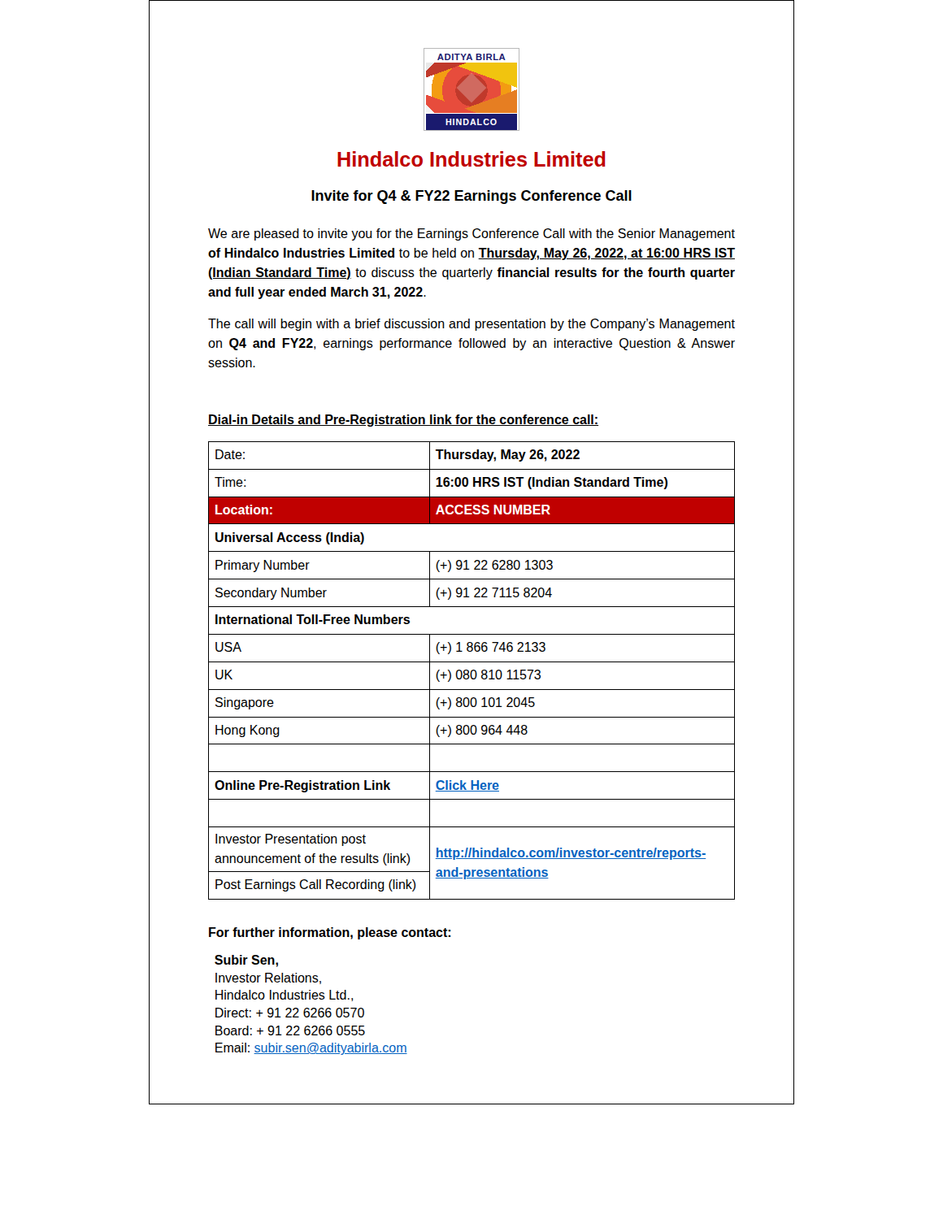ADITYA BIRLA
HINDALCO
Hindalco Industries Limited
Invite for Q4 & FY22 Earnings Conference Call
We are pleased to invite you for the Earnings Conference Call with the Senior Management of Hindalco Industries Limited to be held on Thursday, May 26, 2022, at 16:00 HRS IST (Indian Standard Time) to discuss the quarterly financial results for the fourth quarter and full year ended March 31, 2022.
The call will begin with a brief discussion and presentation by the Company’s Management on Q4 and FY22, earnings performance followed by an interactive Question & Answer session.
Dial-in Details and Pre-Registration link for the conference call:
| Date: | Thursday, May 26, 2022 |
| Time: | 16:00 HRS IST (Indian Standard Time) |
| Location: | ACCESS NUMBER |
| Universal Access (India) |
| Primary Number | (+) 91 22 6280 1303 |
| Secondary Number | (+) 91 22 7115 8204 |
| International Toll-Free Numbers |
| USA | (+) 1 866 746 2133 |
| UK | (+) 080 810 11573 |
| Singapore | (+) 800 101 2045 |
| Hong Kong | (+) 800 964 448 |
| Online Pre-Registration Link | Click Here |
| Investor Presentation post announcement of the results (link) | http://hindalco.com/investor-centre/reports-and-presentations |
| Post Earnings Call Recording (link) |
For further information, please contact:
Subir Sen,
Investor Relations,
Hindalco Industries Ltd.,
Direct: + 91 22 6266 0570
Board: + 91 22 6266 0555
Email: subir.sen@adityabirla.com